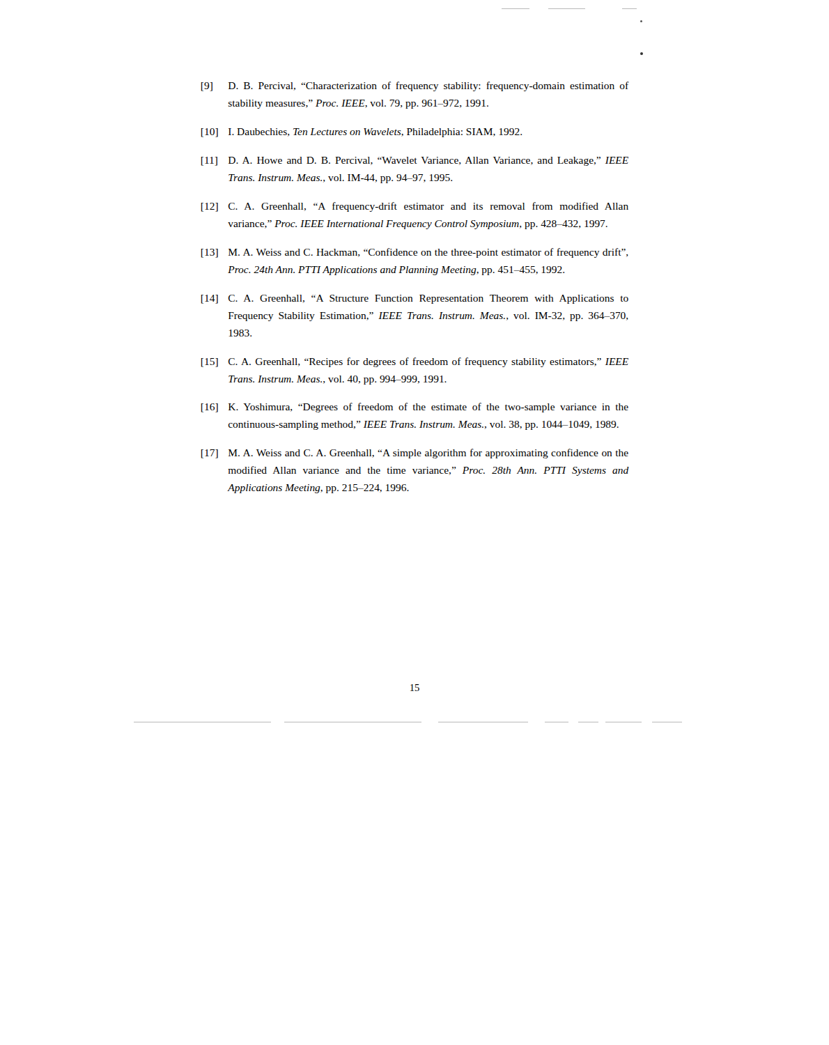[9] D. B. Percival, “Characterization of frequency stability: frequency-domain estimation of stability measures,” Proc. IEEE, vol. 79, pp. 961–972, 1991.
[10] I. Daubechies, Ten Lectures on Wavelets, Philadelphia: SIAM, 1992.
[11] D. A. Howe and D. B. Percival, “Wavelet Variance, Allan Variance, and Leakage,” IEEE Trans. Instrum. Meas., vol. IM-44, pp. 94–97, 1995.
[12] C. A. Greenhall, “A frequency-drift estimator and its removal from modified Allan variance,” Proc. IEEE International Frequency Control Symposium, pp. 428–432, 1997.
[13] M. A. Weiss and C. Hackman, “Confidence on the three-point estimator of frequency drift”, Proc. 24th Ann. PTTI Applications and Planning Meeting, pp. 451–455, 1992.
[14] C. A. Greenhall, “A Structure Function Representation Theorem with Applications to Frequency Stability Estimation,” IEEE Trans. Instrum. Meas., vol. IM-32, pp. 364–370, 1983.
[15] C. A. Greenhall, “Recipes for degrees of freedom of frequency stability estimators,” IEEE Trans. Instrum. Meas., vol. 40, pp. 994–999, 1991.
[16] K. Yoshimura, “Degrees of freedom of the estimate of the two-sample variance in the continuous-sampling method,” IEEE Trans. Instrum. Meas., vol. 38, pp. 1044–1049, 1989.
[17] M. A. Weiss and C. A. Greenhall, “A simple algorithm for approximating confidence on the modified Allan variance and the time variance,” Proc. 28th Ann. PTTI Systems and Applications Meeting, pp. 215–224, 1996.
15